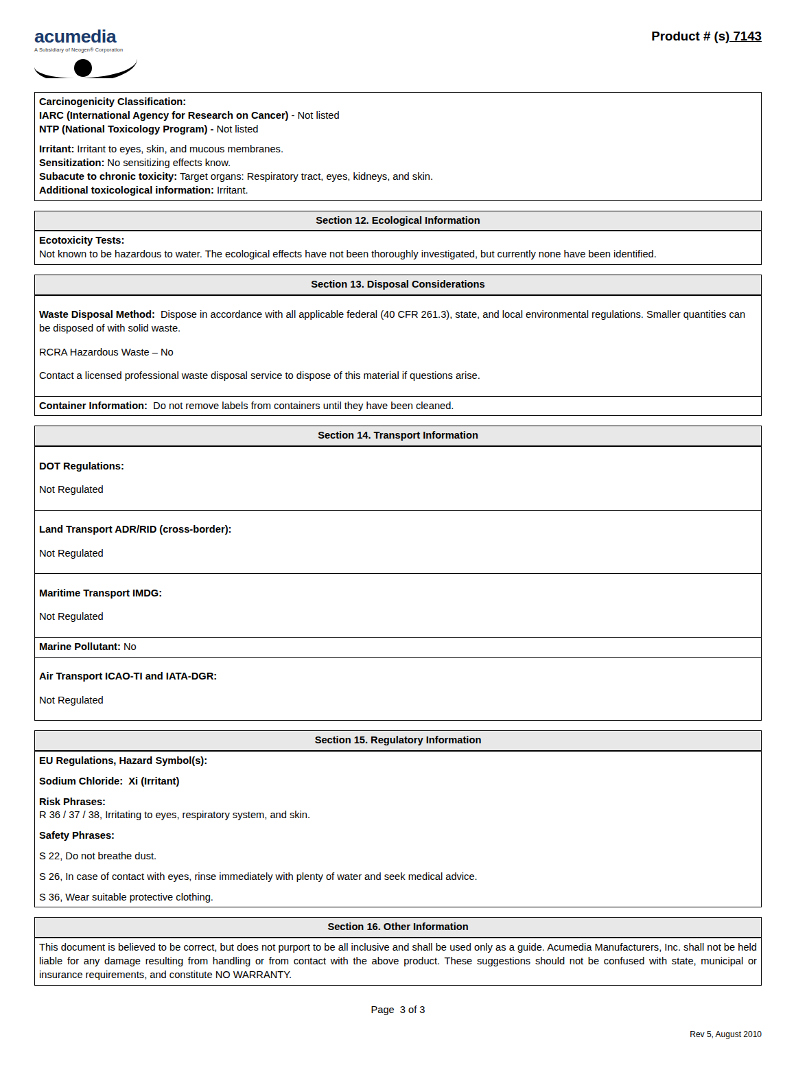acumedia
A Subsidiary of Neogen® Corporation
Product # (s) 7143
Carcinogenicity Classification:
IARC (International Agency for Research on Cancer) - Not listed
NTP (National Toxicology Program) - Not listed
Irritant: Irritant to eyes, skin, and mucous membranes.
Sensitization: No sensitizing effects know.
Subacute to chronic toxicity: Target organs: Respiratory tract, eyes, kidneys, and skin.
Additional toxicological information: Irritant.
Section 12. Ecological Information
Ecotoxicity Tests:
Not known to be hazardous to water. The ecological effects have not been thoroughly investigated, but currently none have been identified.
Section 13. Disposal Considerations
| Waste Disposal Method: Dispose in accordance with all applicable federal (40 CFR 261.3), state, and local environmental regulations. Smaller quantities can be disposed of with solid waste. RCRA Hazardous Waste – No Contact a licensed professional waste disposal service to dispose of this material if questions arise. |
| Container Information: Do not remove labels from containers until they have been cleaned. |
Section 14. Transport Information
| DOT Regulations: Not Regulated |
| Land Transport ADR/RID (cross-border): Not Regulated |
| Maritime Transport IMDG: Not Regulated |
| Marine Pollutant: No |
| Air Transport ICAO-TI and IATA-DGR: Not Regulated |
Section 15. Regulatory Information
EU Regulations, Hazard Symbol(s):
Sodium Chloride: Xi (Irritant)
Risk Phrases:
R 36 / 37 / 38, Irritating to eyes, respiratory system, and skin.
Safety Phrases:
S 22, Do not breathe dust.
S 26, In case of contact with eyes, rinse immediately with plenty of water and seek medical advice.
S 36, Wear suitable protective clothing.
Section 16. Other Information
This document is believed to be correct, but does not purport to be all inclusive and shall be used only as a guide. Acumedia Manufacturers, Inc. shall not be held liable for any damage resulting from handling or from contact with the above product. These suggestions should not be confused with state, municipal or insurance requirements, and constitute NO WARRANTY.
Page 3 of 3
Rev 5, August 2010